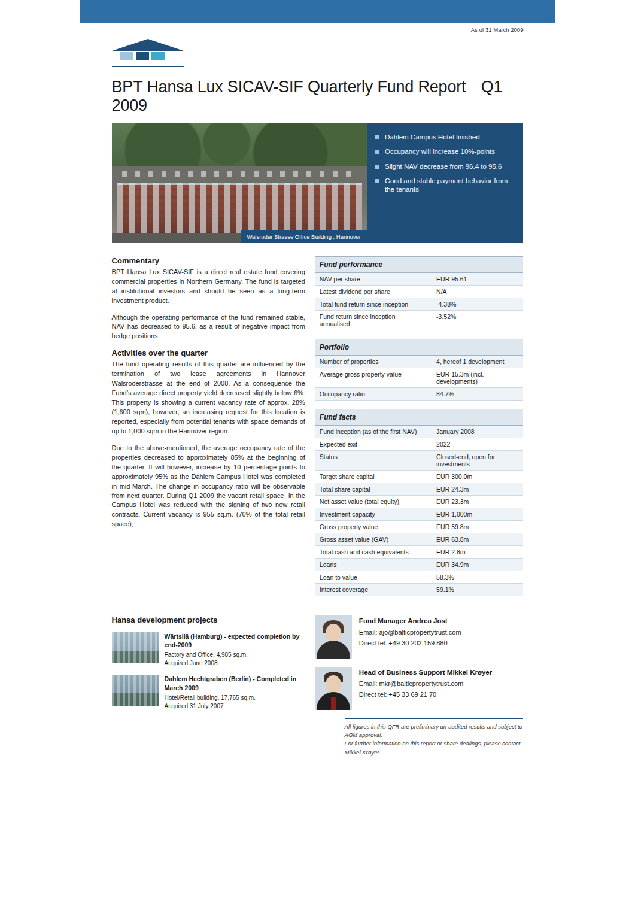As of 31 March 2009
BPT Hansa Lux SICAV-SIF Quarterly Fund Report Q1 2009
Walsroder Strasse Office Building , Hannover
Dahlem Campus Hotel finished
Occupancy will increase 10%-points
Slight NAV decrease from 96.4 to 95.6
Good and stable payment behavior from the tenants
Commentary
BPT Hansa Lux SICAV-SIF is a direct real estate fund covering commercial properties in Northern Germany. The fund is targeted at institutional investors and should be seen as a long-term investment product.
Although the operating performance of the fund remained stable, NAV has decreased to 95.6, as a result of negative impact from hedge positions.
Activities over the quarter
The fund operating results of this quarter are influenced by the termination of two lease agreements in Hannover Walsroderstrasse at the end of 2008. As a consequence the Fund’s average direct property yield decreased slightly below 6%. This property is showing a current vacancy rate of approx. 28% (1,600 sqm), however, an increasing request for this location is reported, especially from potential tenants with space demands of up to 1,000 sqm in the Hannover region.
Due to the above-mentioned, the average occupancy rate of the properties decreased to approximately 85% at the beginning of the quarter. It will however, increase by 10 percentage points to approximately 95% as the Dahlem Campus Hotel was completed in mid-March. The change in occupancy ratio will be observable from next quarter. During Q1 2009 the vacant retail space in the Campus Hotel was reduced with the signing of two new retail contracts. Current vacancy is 955 sq.m. (70% of the total retail space);
Fund performance
| NAV per share | EUR 95.61 |
| Latest dividend per share | N/A |
| Total fund return since inception | -4.38% |
| Fund return since inception annualised | -3.52% |
Portfolio
| Number of properties | 4, hereof 1 development |
| Average gross property value | EUR 15.3m (incl. developments) |
| Occupancy ratio | 84.7% |
Fund facts
| Fund inception (as of the first NAV) | January 2008 |
| Expected exit | 2022 |
| Status | Closed-end, open for investments |
| Target share capital | EUR 300.0m |
| Total share capital | EUR 24.3m |
| Net asset value (total equity) | EUR 23.3m |
| Investment capacity | EUR 1,000m |
| Gross property value | EUR 59.8m |
| Gross asset value (GAV) | EUR 63.8m |
| Total cash and cash equivalents | EUR 2.8m |
| Loans | EUR 34.9m |
| Loan to value | 58.3% |
| Interest coverage | 59.1% |
Hansa development projects
Wärtsilä (Hamburg) - expected completion by end-2009 Factory and Office, 4,985 sq.m.
Acquired June 2008
Dahlem Hechtgraben (Berlin) - Completed in March 2009 Hotel/Retail building, 17,765 sq.m.
Acquired 31 July 2007
Fund Manager Andrea Jost Email: ajo@balticpropertytrust.com
Direct tel. +49 30 202 159 880
Head of Business Support Mikkel Krøyer Email: mkr@balticpropertytrust.com
Direct tel: +45 33 69 21 70
All figures in this QFR are preliminary un-audited results and subject to AGM approval.
For further information on this report or share dealings, please contact Mikkel Krøyer.